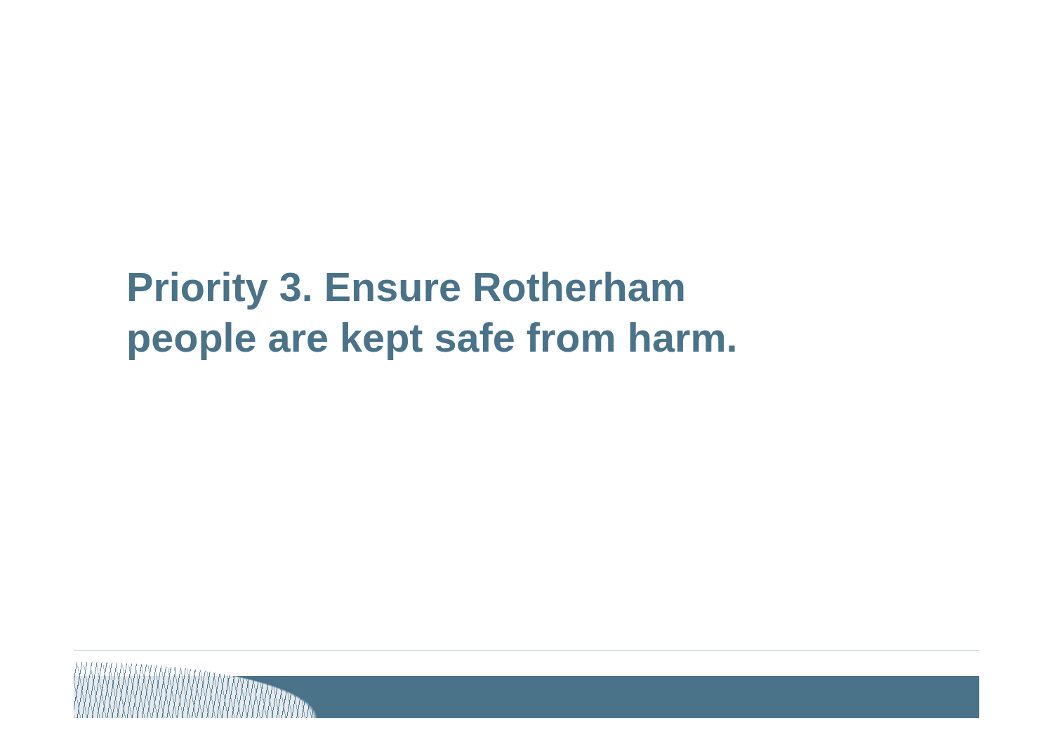Priority 3. Ensure Rotherham people are kept safe from harm.